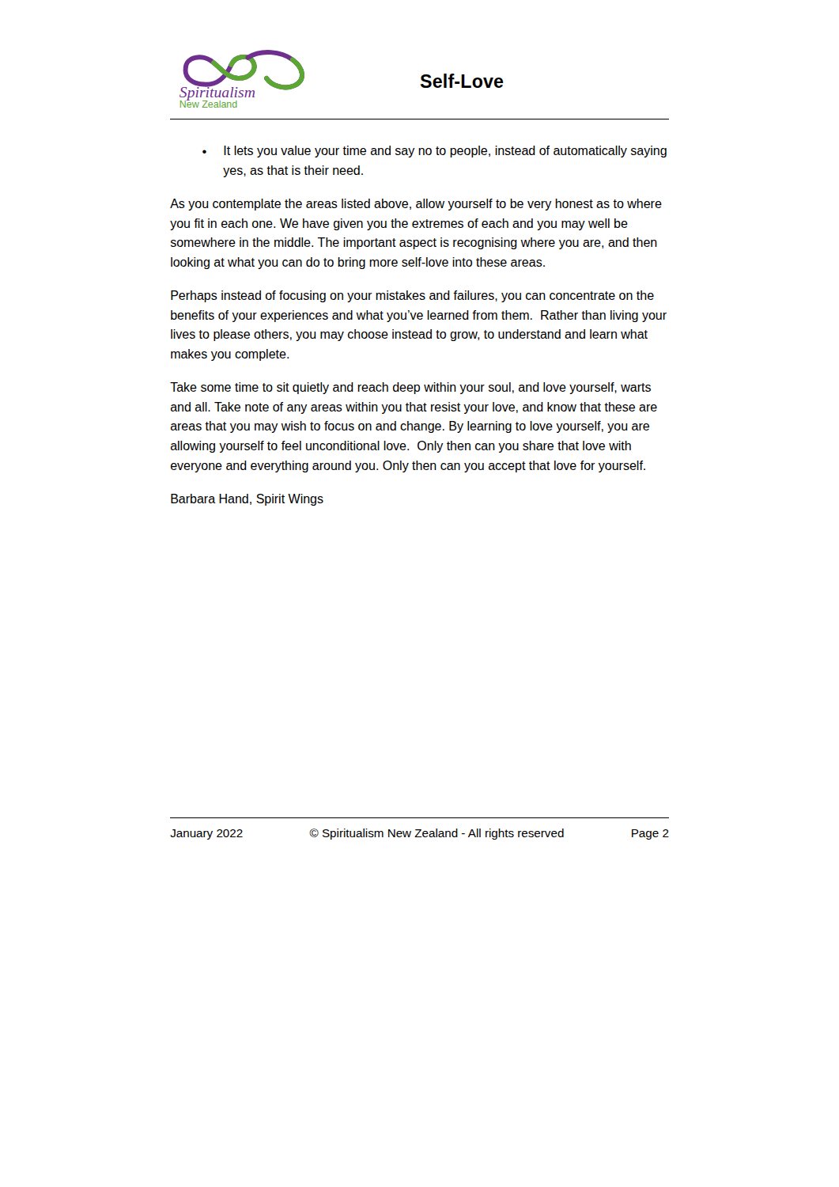Spiritualism New Zealand Spiritualism New Zealand
Self-Love
It lets you value your time and say no to people, instead of automatically saying yes, as that is their need.
As you contemplate the areas listed above, allow yourself to be very honest as to where you fit in each one. We have given you the extremes of each and you may well be somewhere in the middle. The important aspect is recognising where you are, and then looking at what you can do to bring more self-love into these areas.
Perhaps instead of focusing on your mistakes and failures, you can concentrate on the benefits of your experiences and what you’ve learned from them. Rather than living your lives to please others, you may choose instead to grow, to understand and learn what makes you complete.
Take some time to sit quietly and reach deep within your soul, and love yourself, warts and all. Take note of any areas within you that resist your love, and know that these are areas that you may wish to focus on and change. By learning to love yourself, you are allowing yourself to feel unconditional love. Only then can you share that love with everyone and everything around you. Only then can you accept that love for yourself.
Barbara Hand, Spirit Wings
January 2022 © Spiritualism New Zealand - All rights reserved Page 2